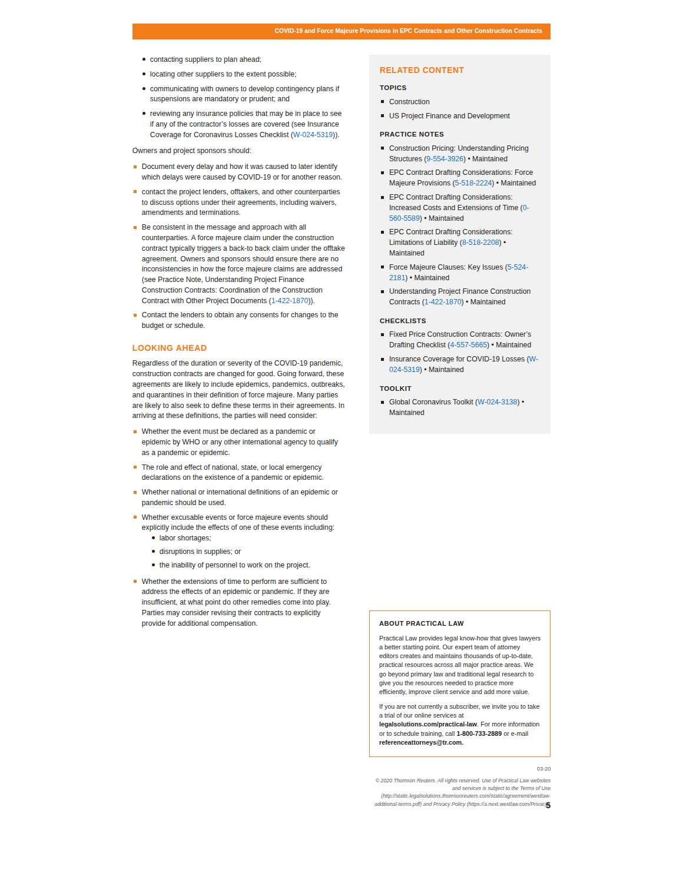COVID-19 and Force Majeure Provisions in EPC Contracts and Other Construction Contracts
contacting suppliers to plan ahead;
locating other suppliers to the extent possible;
communicating with owners to develop contingency plans if suspensions are mandatory or prudent; and
reviewing any insurance policies that may be in place to see if any of the contractor’s losses are covered (see Insurance Coverage for Coronavirus Losses Checklist (W-024-5319)).
Owners and project sponsors should:
Document every delay and how it was caused to later identify which delays were caused by COVID-19 or for another reason.
contact the project lenders, offtakers, and other counterparties to discuss options under their agreements, including waivers, amendments and terminations.
Be consistent in the message and approach with all counterparties. A force majeure claim under the construction contract typically triggers a back-to back claim under the offtake agreement. Owners and sponsors should ensure there are no inconsistencies in how the force majeure claims are addressed (see Practice Note, Understanding Project Finance Construction Contracts: Coordination of the Construction Contract with Other Project Documents (1-422-1870)).
Contact the lenders to obtain any consents for changes to the budget or schedule.
Looking Ahead
Regardless of the duration or severity of the COVID-19 pandemic, construction contracts are changed for good. Going forward, these agreements are likely to include epidemics, pandemics, outbreaks, and quarantines in their definition of force majeure. Many parties are likely to also seek to define these terms in their agreements. In arriving at these definitions, the parties will need consider:
Whether the event must be declared as a pandemic or epidemic by WHO or any other international agency to qualify as a pandemic or epidemic.
The role and effect of national, state, or local emergency declarations on the existence of a pandemic or epidemic.
Whether national or international definitions of an epidemic or pandemic should be used.
Whether excusable events or force majeure events should explicitly include the effects of one of these events including:
labor shortages;
disruptions in supplies; or
the inability of personnel to work on the project.
Whether the extensions of time to perform are sufficient to address the effects of an epidemic or pandemic. If they are insufficient, at what point do other remedies come into play. Parties may consider revising their contracts to explicitly provide for additional compensation.
Related Content
Topics
Construction
US Project Finance and Development
Practice Notes
Construction Pricing: Understanding Pricing Structures (9-554-3926) • Maintained
EPC Contract Drafting Considerations: Force Majeure Provisions (5-518-2224) • Maintained
EPC Contract Drafting Considerations: Increased Costs and Extensions of Time (0-560-5589) • Maintained
EPC Contract Drafting Considerations: Limitations of Liability (8-518-2208) • Maintained
Force Majeure Clauses: Key Issues (5-524-2181) • Maintained
Understanding Project Finance Construction Contracts (1-422-1870) • Maintained
Checklists
Fixed Price Construction Contracts: Owner’s Drafting Checklist (4-557-5665) • Maintained
Insurance Coverage for COVID-19 Losses (W-024-5319) • Maintained
Toolkit
Global Coronavirus Toolkit (W-024-3138) • Maintained
About Practical Law
Practical Law provides legal know-how that gives lawyers a better starting point. Our expert team of attorney editors creates and maintains thousands of up-to-date, practical resources across all major practice areas. We go beyond primary law and traditional legal research to give you the resources needed to practice more efficiently, improve client service and add more value.
If you are not currently a subscriber, we invite you to take a trial of our online services at legalsolutions.com/practical-law. For more information or to schedule training, call 1-800-733-2889 or e-mail referenceattorneys@tr.com.
03-20
© 2020 Thomson Reuters. All rights reserved. Use of Practical Law websites and services is subject to the Terms of Use (http://static.legalsolutions.thomsonreuters.com/static/agreement/westlaw-additional-terms.pdf) and Privacy Policy (https://a.next.westlaw.com/Privacy).
5